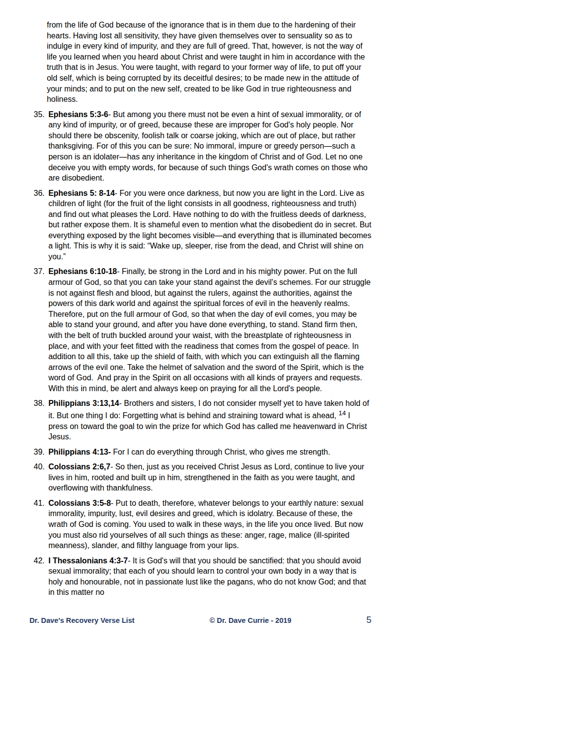from the life of God because of the ignorance that is in them due to the hardening of their hearts. Having lost all sensitivity, they have given themselves over to sensuality so as to indulge in every kind of impurity, and they are full of greed. That, however, is not the way of life you learned when you heard about Christ and were taught in him in accordance with the truth that is in Jesus. You were taught, with regard to your former way of life, to put off your old self, which is being corrupted by its deceitful desires; to be made new in the attitude of your minds; and to put on the new self, created to be like God in true righteousness and holiness.
Ephesians 5:3-6- But among you there must not be even a hint of sexual immorality, or of any kind of impurity, or of greed, because these are improper for God's holy people. Nor should there be obscenity, foolish talk or coarse joking, which are out of place, but rather thanksgiving. For of this you can be sure: No immoral, impure or greedy person—such a person is an idolater—has any inheritance in the kingdom of Christ and of God. Let no one deceive you with empty words, for because of such things God's wrath comes on those who are disobedient.
Ephesians 5: 8-14- For you were once darkness, but now you are light in the Lord. Live as children of light (for the fruit of the light consists in all goodness, righteousness and truth) and find out what pleases the Lord. Have nothing to do with the fruitless deeds of darkness, but rather expose them. It is shameful even to mention what the disobedient do in secret. But everything exposed by the light becomes visible—and everything that is illuminated becomes a light. This is why it is said: “Wake up, sleeper, rise from the dead, and Christ will shine on you.”
Ephesians 6:10-18- Finally, be strong in the Lord and in his mighty power. Put on the full armour of God, so that you can take your stand against the devil's schemes. For our struggle is not against flesh and blood, but against the rulers, against the authorities, against the powers of this dark world and against the spiritual forces of evil in the heavenly realms. Therefore, put on the full armour of God, so that when the day of evil comes, you may be able to stand your ground, and after you have done everything, to stand. Stand firm then, with the belt of truth buckled around your waist, with the breastplate of righteousness in place, and with your feet fitted with the readiness that comes from the gospel of peace. In addition to all this, take up the shield of faith, with which you can extinguish all the flaming arrows of the evil one. Take the helmet of salvation and the sword of the Spirit, which is the word of God. And pray in the Spirit on all occasions with all kinds of prayers and requests. With this in mind, be alert and always keep on praying for all the Lord's people.
Philippians 3:13,14- Brothers and sisters, I do not consider myself yet to have taken hold of it. But one thing I do: Forgetting what is behind and straining toward what is ahead, 14 I press on toward the goal to win the prize for which God has called me heavenward in Christ Jesus.
Philippians 4:13- For I can do everything through Christ, who gives me strength.
Colossians 2:6,7- So then, just as you received Christ Jesus as Lord, continue to live your lives in him, rooted and built up in him, strengthened in the faith as you were taught, and overflowing with thankfulness.
Colossians 3:5-8- Put to death, therefore, whatever belongs to your earthly nature: sexual immorality, impurity, lust, evil desires and greed, which is idolatry. Because of these, the wrath of God is coming. You used to walk in these ways, in the life you once lived. But now you must also rid yourselves of all such things as these: anger, rage, malice (ill-spirited meanness), slander, and filthy language from your lips.
I Thessalonians 4:3-7- It is God's will that you should be sanctified: that you should avoid sexual immorality; that each of you should learn to control your own body in a way that is holy and honourable, not in passionate lust like the pagans, who do not know God; and that in this matter no
Dr. Dave's Recovery Verse List © Dr. Dave Currie - 2019 5